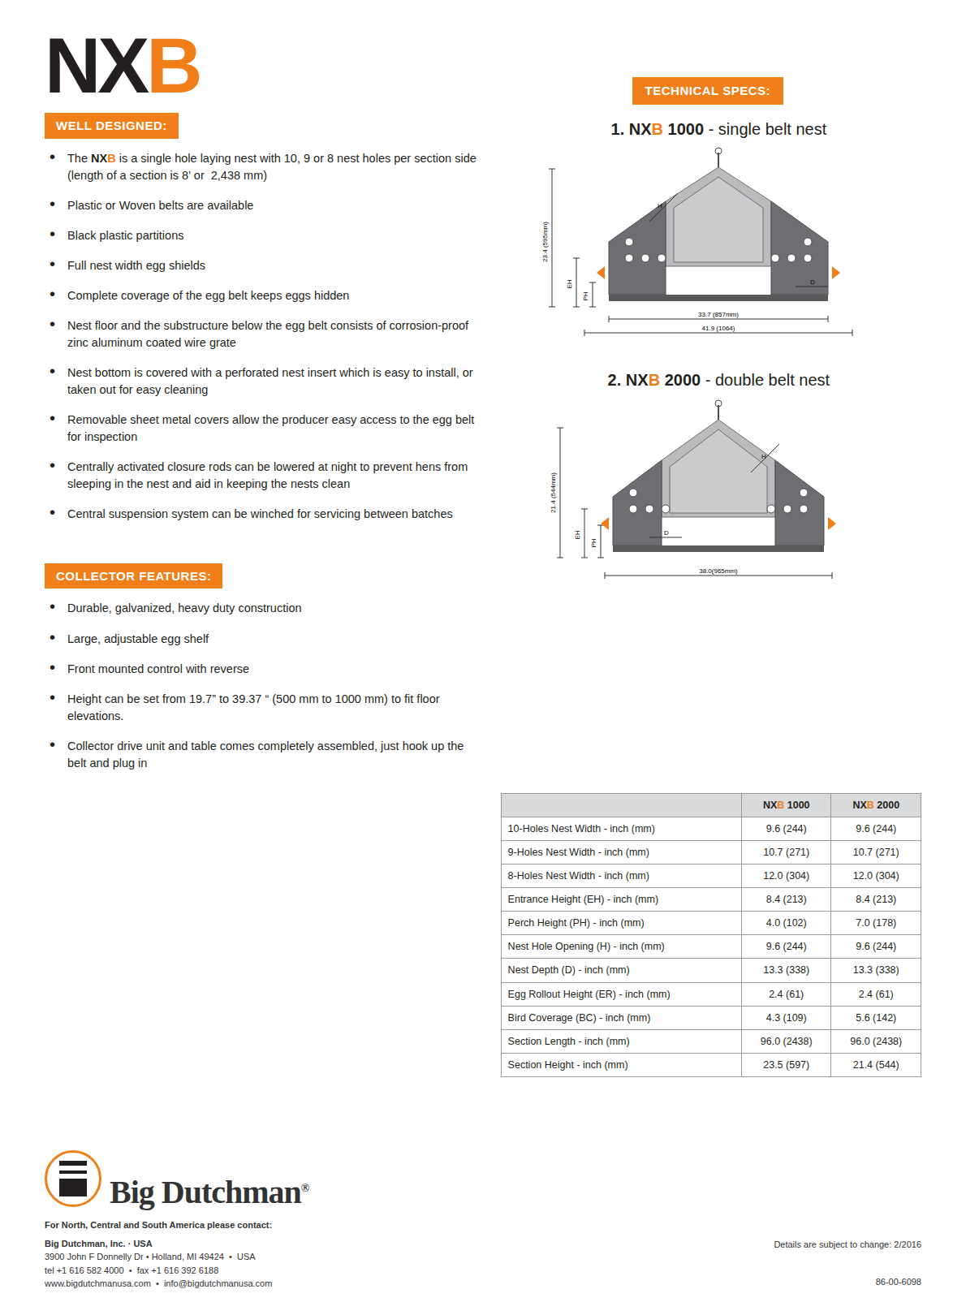NXB
TECHNICAL SPECS:
WELL DESIGNED:
The NXB is a single hole laying nest with 10, 9 or 8 nest holes per section side (length of a section is 8’ or 2,438 mm)
Plastic or Woven belts are available
Black plastic partitions
Full nest width egg shields
Complete coverage of the egg belt keeps eggs hidden
Nest floor and the substructure below the egg belt consists of corrosion-proof zinc aluminum coated wire grate
Nest bottom is covered with a perforated nest insert which is easy to install, or taken out for easy cleaning
Removable sheet metal covers allow the producer easy access to the egg belt for inspection
Centrally activated closure rods can be lowered at night to prevent hens from sleeping in the nest and aid in keeping the nests clean
Central suspension system can be winched for servicing between batches
COLLECTOR FEATURES:
Durable, galvanized, heavy duty construction
Large, adjustable egg shelf
Front mounted control with reverse
Height can be set from 19.7” to 39.37 “ (500 mm to 1000 mm) to fit floor elevations.
Collector drive unit and table comes completely assembled, just hook up the belt and plug in
1. NXB 1000 - single belt nest
23.4 (595mm) EH PH H D 33.7 (857mm) 41.9 (1064)
2. NXB 2000 - double belt nest
21.4 (544mm) EH PH H D 38.0(965mm)
| | NX B 1000 | NX B 2000 |
| --- | --- | --- |
| 10-Holes Nest Width - inch (mm) | 9.6 (244) | 9.6 (244) |
| 9-Holes Nest Width - inch (mm) | 10.7 (271) | 10.7 (271) |
| 8-Holes Nest Width - inch (mm) | 12.0 (304) | 12.0 (304) |
| Entrance Height (EH) - inch (mm) | 8.4 (213) | 8.4 (213) |
| Perch Height (PH) - inch (mm) | 4.0 (102) | 7.0 (178) |
| Nest Hole Opening (H) - inch (mm) | 9.6 (244) | 9.6 (244) |
| Nest Depth (D) - inch (mm) | 13.3 (338) | 13.3 (338) |
| Egg Rollout Height (ER) - inch (mm) | 2.4 (61) | 2.4 (61) |
| Bird Coverage (BC) - inch (mm) | 4.3 (109) | 5.6 (142) |
| Section Length - inch (mm) | 96.0 (2438) | 96.0 (2438) |
| Section Height - inch (mm) | 23.5 (597) | 21.4 (544) |
Big Dutchman®
For North, Central and South America please contact:
Big Dutchman, Inc. · USA
3900 John F Donnelly Dr • Holland, MI 49424 • USA
tel +1 616 582 4000 • fax +1 616 392 6188
www.bigdutchmanusa.com • info@bigdutchmanusa.com
Details are subject to change: 2/2016
86-00-6098